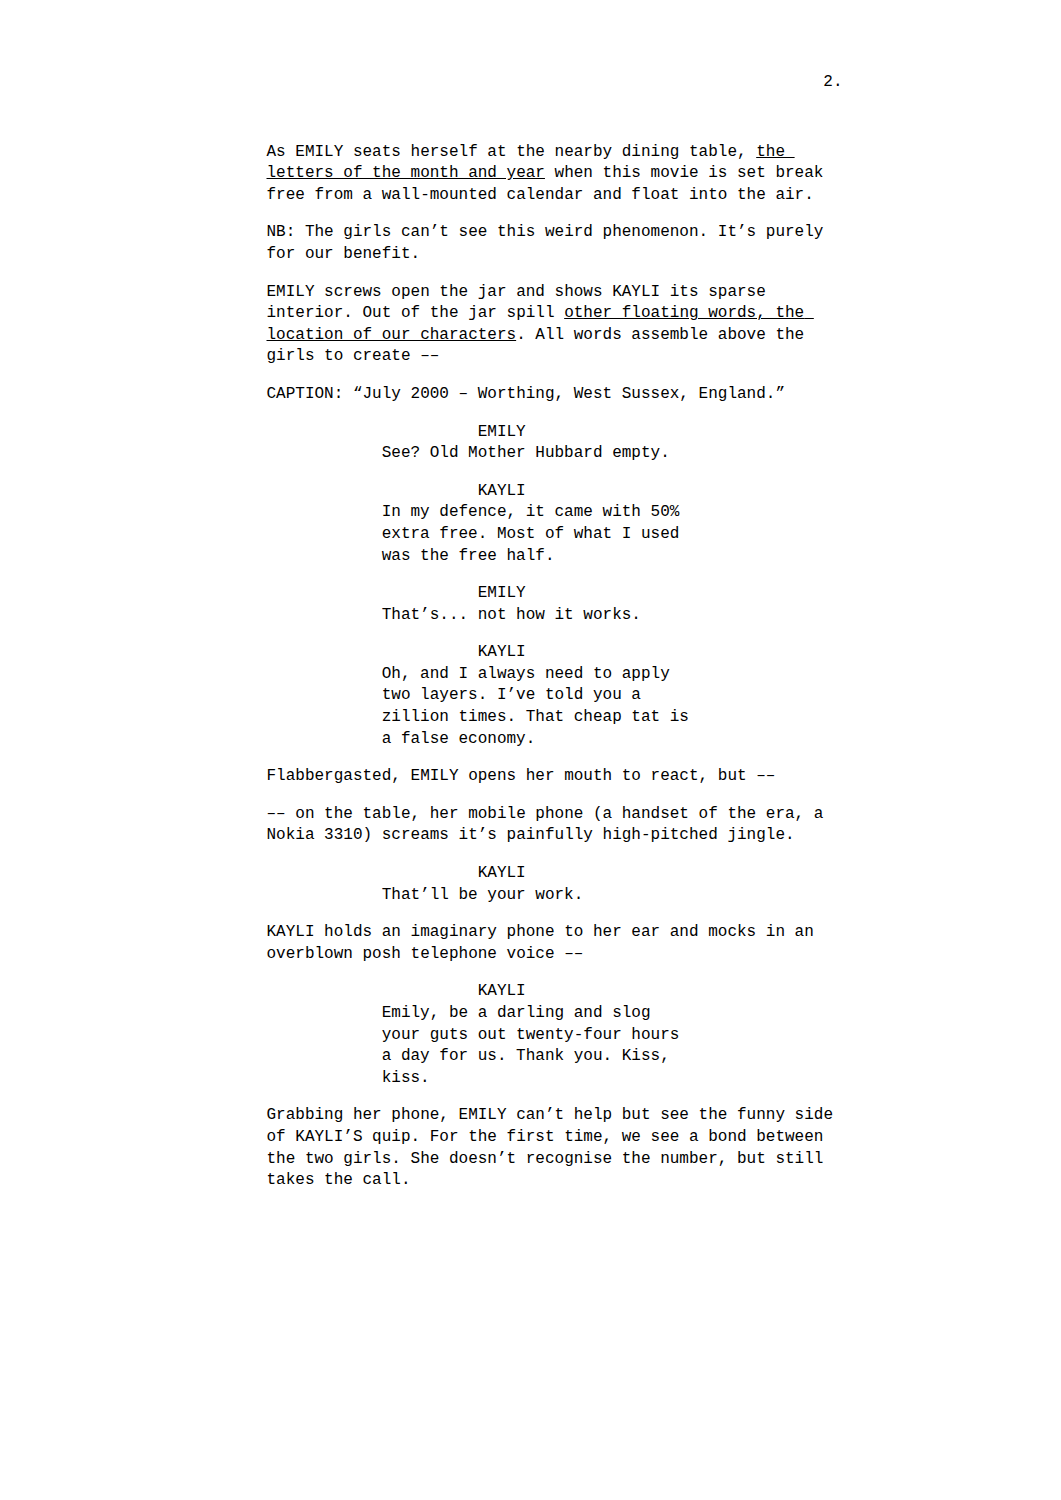2.
As EMILY seats herself at the nearby dining table, the letters of the month and year when this movie is set break free from a wall-mounted calendar and float into the air.
NB: The girls can’t see this weird phenomenon. It’s purely for our benefit.
EMILY screws open the jar and shows KAYLI its sparse interior. Out of the jar spill other floating words, the location of our characters. All words assemble above the girls to create ––
CAPTION: “July 2000 – Worthing, West Sussex, England.”
EMILY
See? Old Mother Hubbard empty.
KAYLI
In my defence, it came with 50% extra free. Most of what I used was the free half.
EMILY
That’s... not how it works.
KAYLI
Oh, and I always need to apply two layers. I’ve told you a zillion times. That cheap tat is a false economy.
Flabbergasted, EMILY opens her mouth to react, but ––
–– on the table, her mobile phone (a handset of the era, a Nokia 3310) screams it’s painfully high-pitched jingle.
KAYLI
That’ll be your work.
KAYLI holds an imaginary phone to her ear and mocks in an overblown posh telephone voice ––
KAYLI
Emily, be a darling and slog your guts out twenty-four hours a day for us. Thank you. Kiss, kiss.
Grabbing her phone, EMILY can’t help but see the funny side of KAYLI’S quip. For the first time, we see a bond between the two girls. She doesn’t recognise the number, but still takes the call.